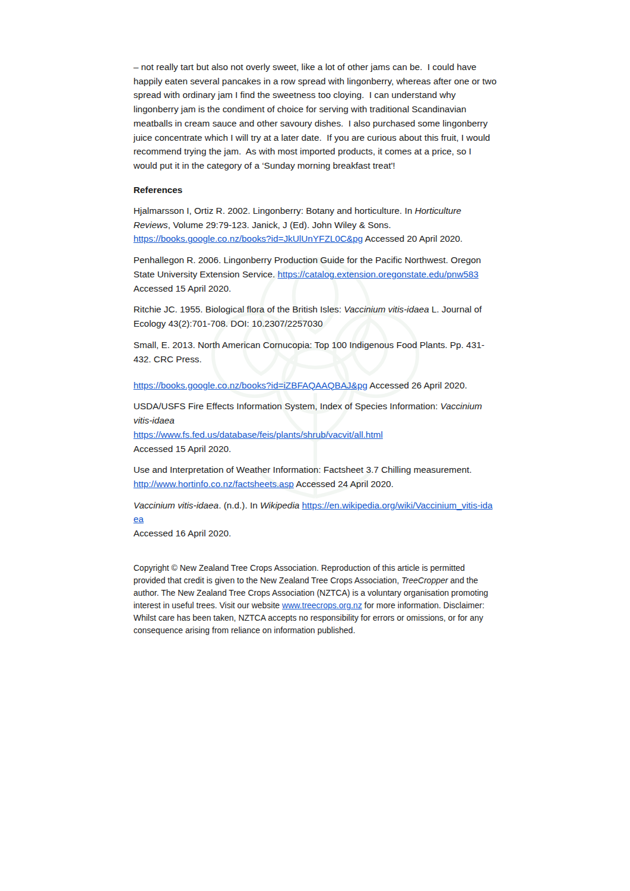– not really tart but also not overly sweet, like a lot of other jams can be. I could have happily eaten several pancakes in a row spread with lingonberry, whereas after one or two spread with ordinary jam I find the sweetness too cloying. I can understand why lingonberry jam is the condiment of choice for serving with traditional Scandinavian meatballs in cream sauce and other savoury dishes. I also purchased some lingonberry juice concentrate which I will try at a later date. If you are curious about this fruit, I would recommend trying the jam. As with most imported products, it comes at a price, so I would put it in the category of a ‘Sunday morning breakfast treat'!
References
Hjalmarsson I, Ortiz R. 2002. Lingonberry: Botany and horticulture. In Horticulture Reviews, Volume 29:79-123. Janick, J (Ed). John Wiley & Sons.
https://books.google.co.nz/books?id=JkUlUnYFZL0C&pg Accessed 20 April 2020.
Penhallegon R. 2006. Lingonberry Production Guide for the Pacific Northwest. Oregon State University Extension Service. https://catalog.extension.oregonstate.edu/pnw583 Accessed 15 April 2020.
Ritchie JC. 1955. Biological flora of the British Isles: Vaccinium vitis-idaea L. Journal of Ecology 43(2):701-708. DOI: 10.2307/2257030
Small, E. 2013. North American Cornucopia: Top 100 Indigenous Food Plants. Pp. 431-432. CRC Press.
https://books.google.co.nz/books?id=iZBFAQAAQBAJ&pg Accessed 26 April 2020.
USDA/USFS Fire Effects Information System, Index of Species Information: Vaccinium vitis-idaea
https://www.fs.fed.us/database/feis/plants/shrub/vacvit/all.html
Accessed 15 April 2020.
Use and Interpretation of Weather Information: Factsheet 3.7 Chilling measurement.
http://www.hortinfo.co.nz/factsheets.asp Accessed 24 April 2020.
Vaccinium vitis-idaea. (n.d.). In Wikipedia https://en.wikipedia.org/wiki/Vaccinium_vitis-idaea
Accessed 16 April 2020.
Copyright © New Zealand Tree Crops Association. Reproduction of this article is permitted provided that credit is given to the New Zealand Tree Crops Association, TreeCropper and the author. The New Zealand Tree Crops Association (NZTCA) is a voluntary organisation promoting interest in useful trees. Visit our website www.treecrops.org.nz for more information. Disclaimer: Whilst care has been taken, NZTCA accepts no responsibility for errors or omissions, or for any consequence arising from reliance on information published.